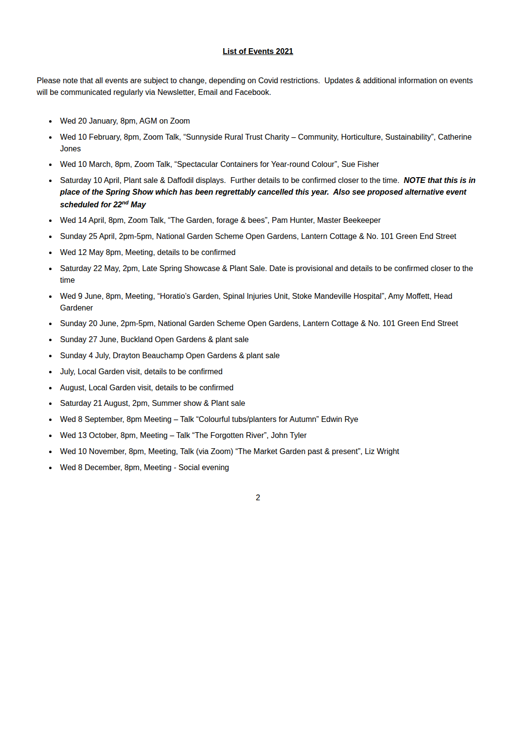List of Events 2021
Please note that all events are subject to change, depending on Covid restrictions. Updates & additional information on events will be communicated regularly via Newsletter, Email and Facebook.
Wed 20 January, 8pm, AGM on Zoom
Wed 10 February, 8pm, Zoom Talk, “Sunnyside Rural Trust Charity – Community, Horticulture, Sustainability”, Catherine Jones
Wed 10 March, 8pm, Zoom Talk, “Spectacular Containers for Year-round Colour”, Sue Fisher
Saturday 10 April, Plant sale & Daffodil displays. Further details to be confirmed closer to the time. NOTE that this is in place of the Spring Show which has been regrettably cancelled this year. Also see proposed alternative event scheduled for 22nd May
Wed 14 April, 8pm, Zoom Talk, “The Garden, forage & bees”, Pam Hunter, Master Beekeeper
Sunday 25 April, 2pm-5pm, National Garden Scheme Open Gardens, Lantern Cottage & No. 101 Green End Street
Wed 12 May 8pm, Meeting, details to be confirmed
Saturday 22 May, 2pm, Late Spring Showcase & Plant Sale. Date is provisional and details to be confirmed closer to the time
Wed 9 June, 8pm, Meeting, “Horatio’s Garden, Spinal Injuries Unit, Stoke Mandeville Hospital”, Amy Moffett, Head Gardener
Sunday 20 June, 2pm-5pm, National Garden Scheme Open Gardens, Lantern Cottage & No. 101 Green End Street
Sunday 27 June, Buckland Open Gardens & plant sale
Sunday 4 July, Drayton Beauchamp Open Gardens & plant sale
July, Local Garden visit, details to be confirmed
August, Local Garden visit, details to be confirmed
Saturday 21 August, 2pm, Summer show & Plant sale
Wed 8 September, 8pm Meeting – Talk “Colourful tubs/planters for Autumn” Edwin Rye
Wed 13 October, 8pm, Meeting – Talk “The Forgotten River”, John Tyler
Wed 10 November, 8pm, Meeting, Talk (via Zoom) “The Market Garden past & present”, Liz Wright
Wed 8 December, 8pm, Meeting - Social evening
2